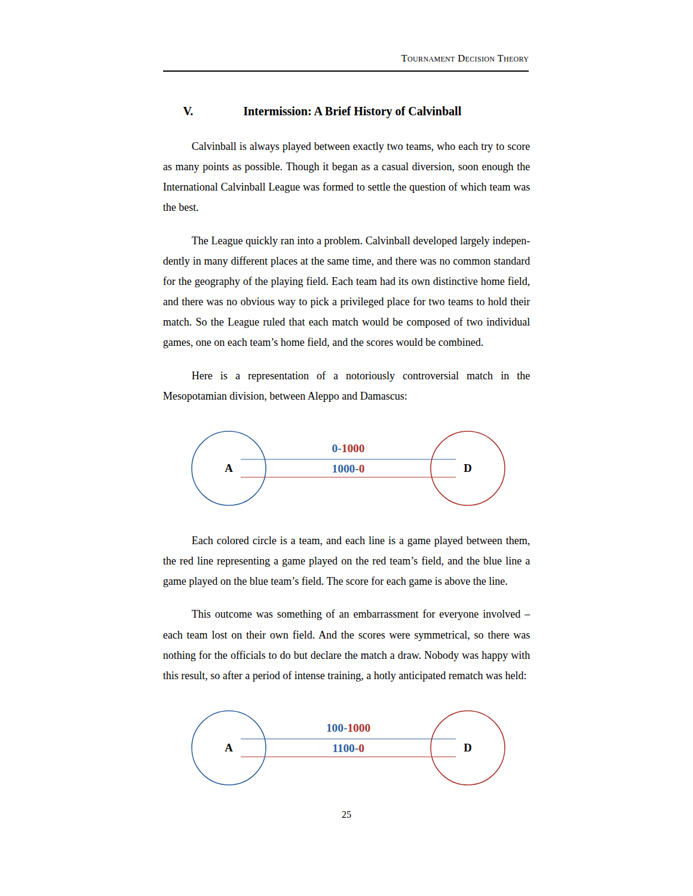Tournament Decision Theory
V. Intermission: A Brief History of Calvinball
Calvinball is always played between exactly two teams, who each try to score as many points as possible. Though it began as a casual diversion, soon enough the International Calvinball League was formed to settle the question of which team was the best.
The League quickly ran into a problem. Calvinball developed largely independently in many different places at the same time, and there was no common standard for the geography of the playing field. Each team had its own distinctive home field, and there was no obvious way to pick a privileged place for two teams to hold their match. So the League ruled that each match would be composed of two individual games, one on each team’s home field, and the scores would be combined.
Here is a representation of a notoriously controversial match in the Mesopotamian division, between Aleppo and Damascus:
A D 0-1000 1000-0
Each colored circle is a team, and each line is a game played between them, the red line representing a game played on the red team’s field, and the blue line a game played on the blue team’s field. The score for each game is above the line.
This outcome was something of an embarrassment for everyone involved – each team lost on their own field. And the scores were symmetrical, so there was nothing for the officials to do but declare the match a draw. Nobody was happy with this result, so after a period of intense training, a hotly anticipated rematch was held:
A D 100-1000 1100-0
25